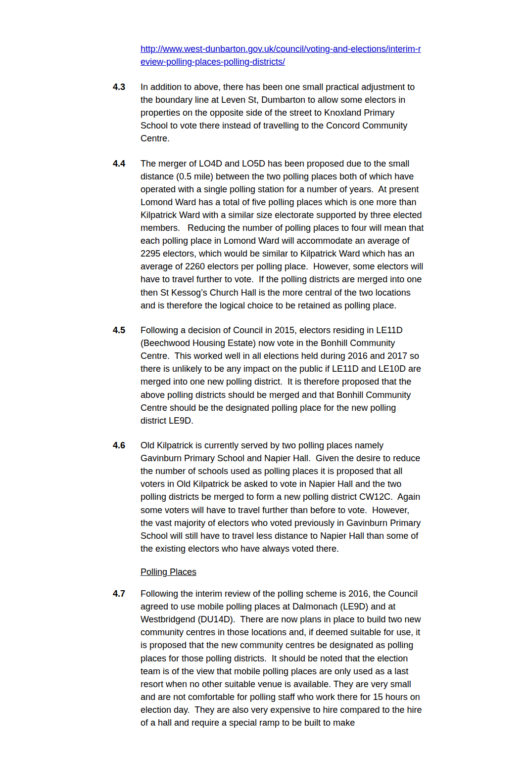http://www.west-dunbarton.gov.uk/council/voting-and-elections/interim-review-polling-places-polling-districts/
4.3
In addition to above, there has been one small practical adjustment to the boundary line at Leven St, Dumbarton to allow some electors in properties on the opposite side of the street to Knoxland Primary School to vote there instead of travelling to the Concord Community Centre.
4.4
The merger of LO4D and LO5D has been proposed due to the small distance (0.5 mile) between the two polling places both of which have operated with a single polling station for a number of years. At present Lomond Ward has a total of five polling places which is one more than Kilpatrick Ward with a similar size electorate supported by three elected members. Reducing the number of polling places to four will mean that each polling place in Lomond Ward will accommodate an average of 2295 electors, which would be similar to Kilpatrick Ward which has an average of 2260 electors per polling place. However, some electors will have to travel further to vote. If the polling districts are merged into one then St Kessog’s Church Hall is the more central of the two locations and is therefore the logical choice to be retained as polling place.
4.5
Following a decision of Council in 2015, electors residing in LE11D (Beechwood Housing Estate) now vote in the Bonhill Community Centre. This worked well in all elections held during 2016 and 2017 so there is unlikely to be any impact on the public if LE11D and LE10D are merged into one new polling district. It is therefore proposed that the above polling districts should be merged and that Bonhill Community Centre should be the designated polling place for the new polling district LE9D.
4.6
Old Kilpatrick is currently served by two polling places namely Gavinburn Primary School and Napier Hall. Given the desire to reduce the number of schools used as polling places it is proposed that all voters in Old Kilpatrick be asked to vote in Napier Hall and the two polling districts be merged to form a new polling district CW12C. Again some voters will have to travel further than before to vote. However, the vast majority of electors who voted previously in Gavinburn Primary School will still have to travel less distance to Napier Hall than some of the existing electors who have always voted there.
Polling Places
4.7
Following the interim review of the polling scheme is 2016, the Council agreed to use mobile polling places at Dalmonach (LE9D) and at Westbridgend (DU14D). There are now plans in place to build two new community centres in those locations and, if deemed suitable for use, it is proposed that the new community centres be designated as polling places for those polling districts. It should be noted that the election team is of the view that mobile polling places are only used as a last resort when no other suitable venue is available. They are very small and are not comfortable for polling staff who work there for 15 hours on election day. They are also very expensive to hire compared to the hire of a hall and require a special ramp to be built to make